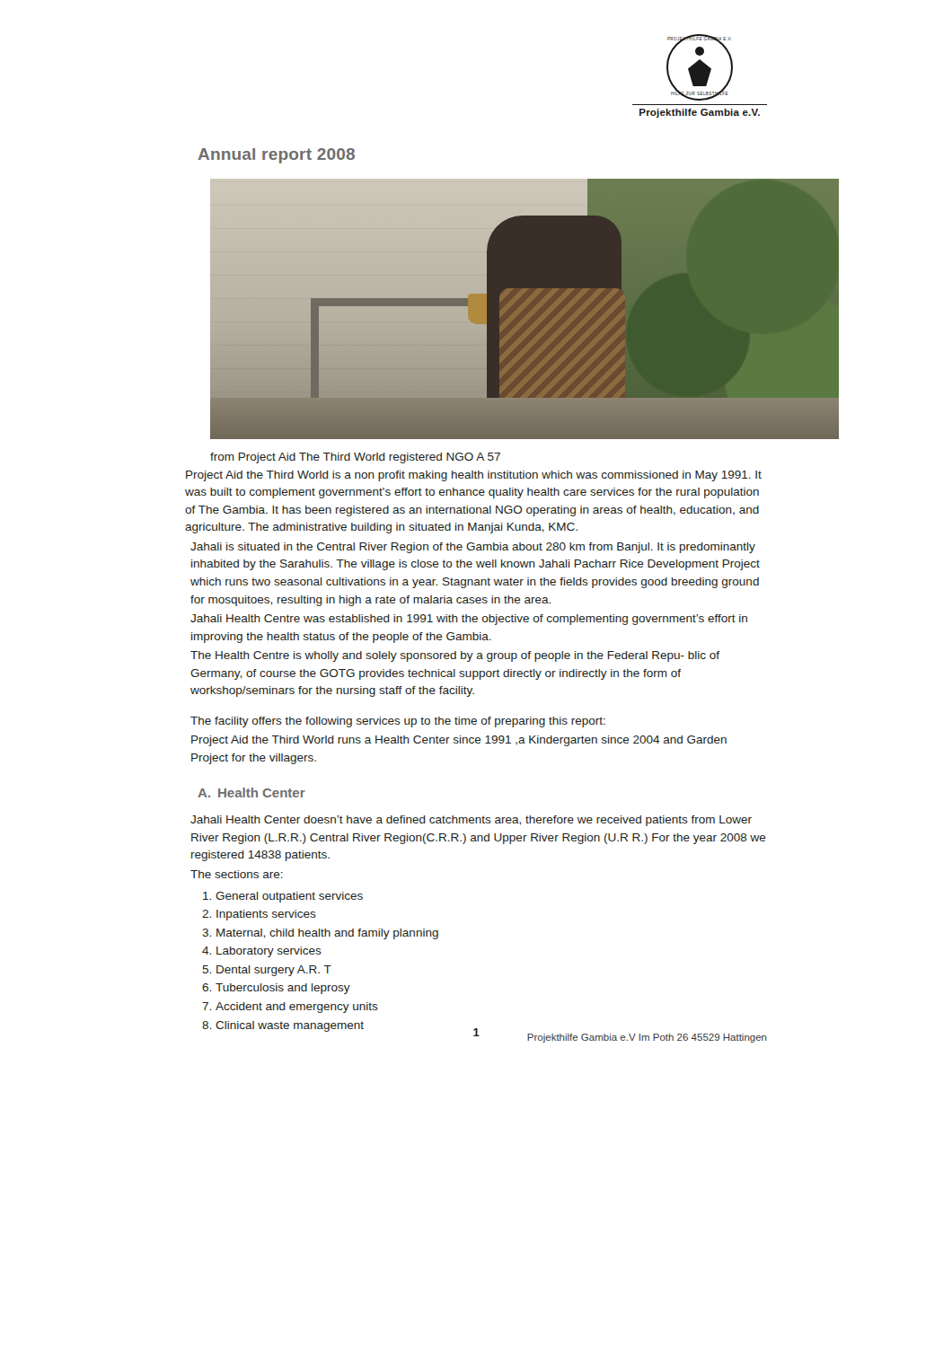PROJEKTHILFE GAMBIA E.V. HILFE ZUR SELBSTHILFE
Projekthilfe Gambia e.V.
Annual report 2008
from Project Aid The Third World registered NGO A 57
Project Aid the Third World is a non profit making health institution which was commissioned in May 1991. It was built to complement government's effort to enhance quality health care services for the rural population of The Gambia. It has been registered as an international NGO operating in areas of health, education, and agriculture. The administrative building in situated in Manjai Kunda, KMC.
Jahali is situated in the Central River Region of the Gambia about 280 km from Banjul. It is predominantly inhabited by the Sarahulis. The village is close to the well known Jahali Pacharr Rice Development Project which runs two seasonal cultivations in a year. Stagnant water in the fields provides good breeding ground for mosquitoes, resulting in high a rate of malaria cases in the area.
Jahali Health Centre was established in 1991 with the objective of complementing government’s effort in improving the health status of the people of the Gambia.
The Health Centre is wholly and solely sponsored by a group of people in the Federal Repu- blic of Germany, of course the GOTG provides technical support directly or indirectly in the form of workshop/seminars for the nursing staff of the facility.
The facility offers the following services up to the time of preparing this report:
Project Aid the Third World runs a Health Center since 1991 ,a Kindergarten since 2004 and Garden Project for the villagers.
A. Health Center
Jahali Health Center doesn’t have a defined catchments area, therefore we received patients from Lower River Region (L.R.R.) Central River Region(C.R.R.) and Upper River Region (U.R R.) For the year 2008 we registered 14838 patients.
The sections are:
General outpatient services
Inpatients services
Maternal, child health and family planning
Laboratory services
Dental surgery A.R. T
Tuberculosis and leprosy
Accident and emergency units
Clinical waste management
1
Projekthilfe Gambia e.V Im Poth 26 45529 Hattingen